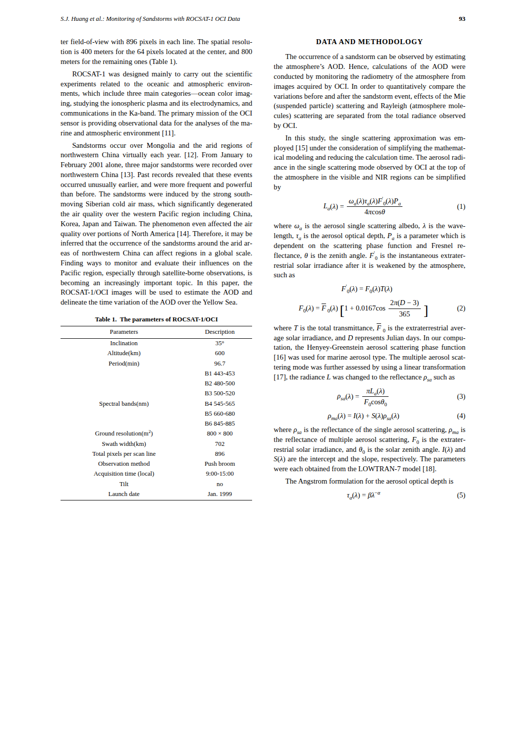S.J. Huang et al.: Monitoring of Sandstorms with ROCSAT-1 OCI Data 93
ter field-of-view with 896 pixels in each line. The spatial resolution is 400 meters for the 64 pixels located at the center, and 800 meters for the remaining ones (Table 1).
ROCSAT-1 was designed mainly to carry out the scientific experiments related to the oceanic and atmospheric environments, which include three main categories—ocean color imaging, studying the ionospheric plasma and its electrodynamics, and communications in the Ka-band. The primary mission of the OCI sensor is providing observational data for the analyses of the marine and atmospheric environment [11].
Sandstorms occur over Mongolia and the arid regions of northwestern China virtually each year. [12]. From January to February 2001 alone, three major sandstorms were recorded over northwestern China [13]. Past records revealed that these events occurred unusually earlier, and were more frequent and powerful than before. The sandstorms were induced by the strong south-moving Siberian cold air mass, which significantly degenerated the air quality over the western Pacific region including China, Korea, Japan and Taiwan. The phenomenon even affected the air quality over portions of North America [14]. Therefore, it may be inferred that the occurrence of the sandstorms around the arid areas of northwestern China can affect regions in a global scale. Finding ways to monitor and evaluate their influences on the Pacific region, especially through satellite-borne observations, is becoming an increasingly important topic. In this paper, the ROCSAT-1/OCI images will be used to estimate the AOD and delineate the time variation of the AOD over the Yellow Sea.
Table 1. The parameters of ROCSAT-1/OCI
| Parameters | Description |
| --- | --- |
| Inclination | 35° |
| Altitude(km) | 600 |
| Period(min) | 96.7 |
| | B1 443-453 |
| | B2 480-500 |
| | B3 500-520 |
| Spectral bands(nm) | B4 545-565 |
| | B5 660-680 |
| | B6 845-885 |
| Ground resolution(m 2 ) | 800 × 800 |
| Swath width(km) | 702 |
| Total pixels per scan line | 896 |
| Observation method | Push broom |
| Acquisition time (local) | 9:00-15:00 |
| Tilt | no |
| Launch date | Jan. 1999 |
Data and Methodology
The occurrence of a sandstorm can be observed by estimating the atmosphere’s AOD. Hence, calculations of the AOD were conducted by monitoring the radiometry of the atmosphere from images acquired by OCI. In order to quantitatively compare the variations before and after the sandstorm event, effects of the Mie (suspended particle) scattering and Rayleigh (atmosphere molecules) scattering are separated from the total radiance observed by OCI.
In this study, the single scattering approximation was employed [15] under the consideration of simplifying the mathematical modeling and reducing the calculation time. The aerosol radiance in the single scattering mode observed by OCI at the top of the atmosphere in the visible and NIR regions can be simplified by
La(λ) = ωa(λ)τa(λ)F'0(λ)Pa 4πcosθ (1)
where ωa is the aerosol single scattering albedo, λ is the wavelength, τa is the aerosol optical depth, Pa is a parameter which is dependent on the scattering phase function and Fresnel reflectance, θ is the zenith angle. F'0 is the instantaneous extraterrestrial solar irradiance after it is weakened by the atmosphere, such as
F'0(λ) = F0(λ)T(λ)
F0(λ) = F 0(λ) [1 + 0.0167cos 2π(D − 3) 365 ] (2)
where T is the total transmittance, F 0 is the extraterrestrial average solar irradiance, and D represents Julian days. In our computation, the Henyey-Greenstein aerosol scattering phase function [16] was used for marine aerosol type. The multiple aerosol scattering mode was further assessed by using a linear transformation [17], the radiance L was changed to the reflectance ρsa such as
ρsa(λ) = πLa(λ) F0cosθ0 (3)
ρma(λ) = I(λ) + S(λ)ρsa(λ) (4)
where ρsa is the reflectance of the single aerosol scattering, ρma is the reflectance of multiple aerosol scattering, F0 is the extraterrestrial solar irradiance, and θ0 is the solar zenith angle. I(λ) and S(λ) are the intercept and the slope, respectively. The parameters were each obtained from the LOWTRAN-7 model [18].
The Angstrom formulation for the aerosol optical depth is
τa(λ) = βλ−α (5)